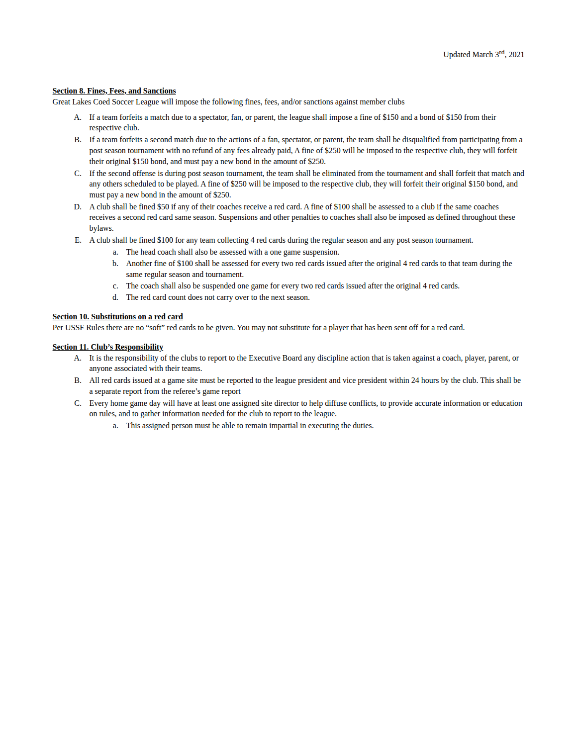Updated March 3rd, 2021
Section 8. Fines, Fees, and Sanctions
Great Lakes Coed Soccer League will impose the following fines, fees, and/or sanctions against member clubs
If a team forfeits a match due to a spectator, fan, or parent, the league shall impose a fine of $150 and a bond of $150 from their respective club.
If a team forfeits a second match due to the actions of a fan, spectator, or parent, the team shall be disqualified from participating from a post season tournament with no refund of any fees already paid, A fine of $250 will be imposed to the respective club, they will forfeit their original $150 bond, and must pay a new bond in the amount of $250.
If the second offense is during post season tournament, the team shall be eliminated from the tournament and shall forfeit that match and any others scheduled to be played. A fine of $250 will be imposed to the respective club, they will forfeit their original $150 bond, and must pay a new bond in the amount of $250.
A club shall be fined $50 if any of their coaches receive a red card. A fine of $100 shall be assessed to a club if the same coaches receives a second red card same season. Suspensions and other penalties to coaches shall also be imposed as defined throughout these bylaws.
A club shall be fined $100 for any team collecting 4 red cards during the regular season and any post season tournament.
The head coach shall also be assessed with a one game suspension.
Another fine of $100 shall be assessed for every two red cards issued after the original 4 red cards to that team during the same regular season and tournament.
The coach shall also be suspended one game for every two red cards issued after the original 4 red cards.
The red card count does not carry over to the next season.
Section 10. Substitutions on a red card
Per USSF Rules there are no “soft” red cards to be given. You may not substitute for a player that has been sent off for a red card.
Section 11. Club’s Responsibility
It is the responsibility of the clubs to report to the Executive Board any discipline action that is taken against a coach, player, parent, or anyone associated with their teams.
All red cards issued at a game site must be reported to the league president and vice president within 24 hours by the club. This shall be a separate report from the referee’s game report
Every home game day will have at least one assigned site director to help diffuse conflicts, to provide accurate information or education on rules, and to gather information needed for the club to report to the league.
This assigned person must be able to remain impartial in executing the duties.